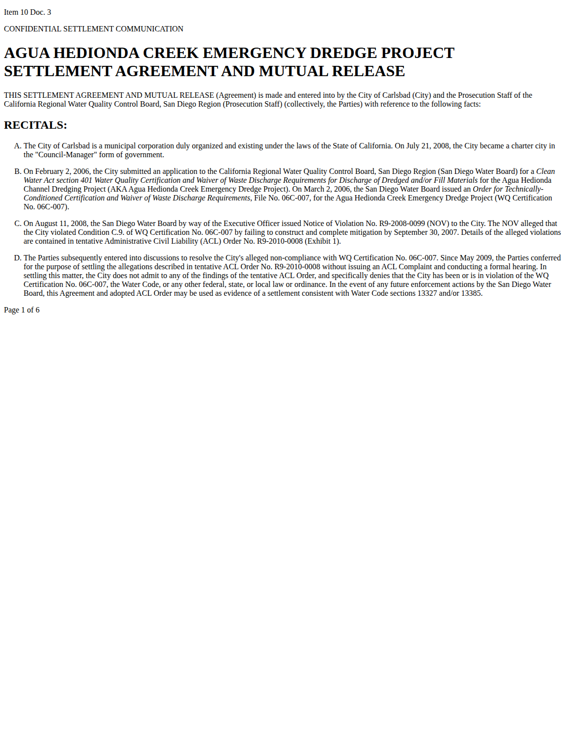Item 10 Doc. 3
CONFIDENTIAL SETTLEMENT COMMUNICATION
AGUA HEDIONDA CREEK EMERGENCY DREDGE PROJECT
SETTLEMENT AGREEMENT AND MUTUAL RELEASE
THIS SETTLEMENT AGREEMENT AND MUTUAL RELEASE (Agreement) is made and entered into by the City of Carlsbad (City) and the Prosecution Staff of the California Regional Water Quality Control Board, San Diego Region (Prosecution Staff) (collectively, the Parties) with reference to the following facts:
RECITALS:
The City of Carlsbad is a municipal corporation duly organized and existing under the laws of the State of California. On July 21, 2008, the City became a charter city in the "Council-Manager" form of government.
On February 2, 2006, the City submitted an application to the California Regional Water Quality Control Board, San Diego Region (San Diego Water Board) for a Clean Water Act section 401 Water Quality Certification and Waiver of Waste Discharge Requirements for Discharge of Dredged and/or Fill Materials for the Agua Hedionda Channel Dredging Project (AKA Agua Hedionda Creek Emergency Dredge Project). On March 2, 2006, the San Diego Water Board issued an Order for Technically-Conditioned Certification and Waiver of Waste Discharge Requirements, File No. 06C-007, for the Agua Hedionda Creek Emergency Dredge Project (WQ Certification No. 06C-007).
On August 11, 2008, the San Diego Water Board by way of the Executive Officer issued Notice of Violation No. R9-2008-0099 (NOV) to the City. The NOV alleged that the City violated Condition C.9. of WQ Certification No. 06C-007 by failing to construct and complete mitigation by September 30, 2007. Details of the alleged violations are contained in tentative Administrative Civil Liability (ACL) Order No. R9-2010-0008 (Exhibit 1).
The Parties subsequently entered into discussions to resolve the City's alleged non-compliance with WQ Certification No. 06C-007. Since May 2009, the Parties conferred for the purpose of settling the allegations described in tentative ACL Order No. R9-2010-0008 without issuing an ACL Complaint and conducting a formal hearing. In settling this matter, the City does not admit to any of the findings of the tentative ACL Order, and specifically denies that the City has been or is in violation of the WQ Certification No. 06C-007, the Water Code, or any other federal, state, or local law or ordinance. In the event of any future enforcement actions by the San Diego Water Board, this Agreement and adopted ACL Order may be used as evidence of a settlement consistent with Water Code sections 13327 and/or 13385.
Page 1 of 6